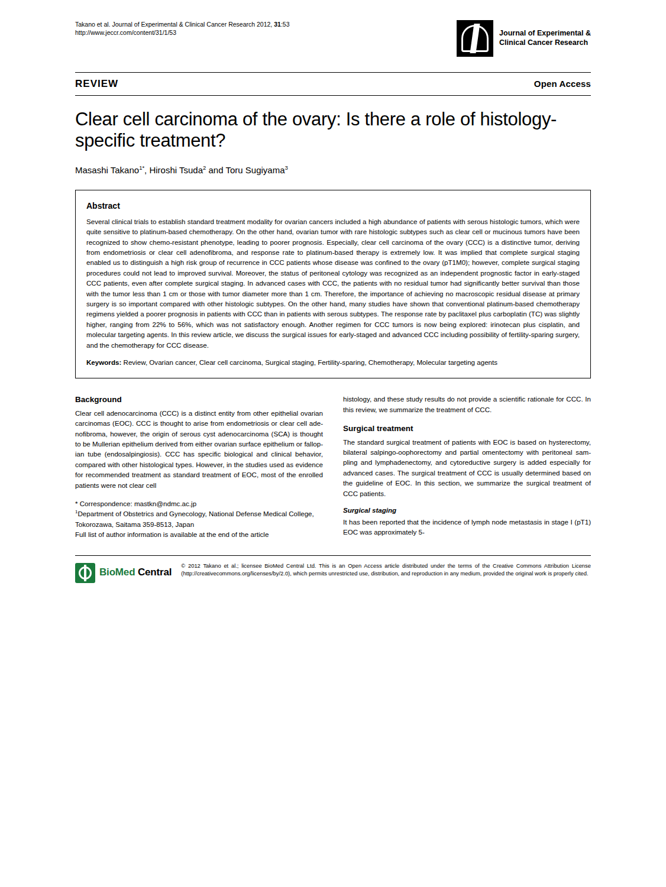Takano et al. Journal of Experimental & Clinical Cancer Research 2012, 31:53
http://www.jeccr.com/content/31/1/53
Journal of Experimental &
Clinical Cancer Research
REVIEW
Open Access
Clear cell carcinoma of the ovary: Is there a role of histology-specific treatment?
Masashi Takano1*, Hiroshi Tsuda2 and Toru Sugiyama3
Abstract
Several clinical trials to establish standard treatment modality for ovarian cancers included a high abundance of patients with serous histologic tumors, which were quite sensitive to platinum-based chemotherapy. On the other hand, ovarian tumor with rare histologic subtypes such as clear cell or mucinous tumors have been recognized to show chemo-resistant phenotype, leading to poorer prognosis. Especially, clear cell carcinoma of the ovary (CCC) is a distinctive tumor, deriving from endometriosis or clear cell adenofibroma, and response rate to platinum-based therapy is extremely low. It was implied that complete surgical staging enabled us to distinguish a high risk group of recurrence in CCC patients whose disease was confined to the ovary (pT1M0); however, complete surgical staging procedures could not lead to improved survival. Moreover, the status of peritoneal cytology was recognized as an independent prognostic factor in early-staged CCC patients, even after complete surgical staging. In advanced cases with CCC, the patients with no residual tumor had significantly better survival than those with the tumor less than 1 cm or those with tumor diameter more than 1 cm. Therefore, the importance of achieving no macroscopic residual disease at primary surgery is so important compared with other histologic subtypes. On the other hand, many studies have shown that conventional platinum-based chemotherapy regimens yielded a poorer prognosis in patients with CCC than in patients with serous subtypes. The response rate by paclitaxel plus carboplatin (TC) was slightly higher, ranging from 22% to 56%, which was not satisfactory enough. Another regimen for CCC tumors is now being explored: irinotecan plus cisplatin, and molecular targeting agents. In this review article, we discuss the surgical issues for early-staged and advanced CCC including possibility of fertility-sparing surgery, and the chemotherapy for CCC disease.
Keywords: Review, Ovarian cancer, Clear cell carcinoma, Surgical staging, Fertility-sparing, Chemotherapy, Molecular targeting agents
Background
Clear cell adenocarcinoma (CCC) is a distinct entity from other epithelial ovarian carcinomas (EOC). CCC is thought to arise from endometriosis or clear cell adenofibroma, however, the origin of serous cyst adenocarcinoma (SCA) is thought to be Mullerian epithelium derived from either ovarian surface epithelium or fallopian tube (endosalpingiosis). CCC has specific biological and clinical behavior, compared with other histological types. However, in the studies used as evidence for recommended treatment as standard treatment of EOC, most of the enrolled patients were not clear cell
* Correspondence: mastkn@ndmc.ac.jp
1Department of Obstetrics and Gynecology, National Defense Medical College, Tokorozawa, Saitama 359-8513, Japan
Full list of author information is available at the end of the article
histology, and these study results do not provide a scientific rationale for CCC. In this review, we summarize the treatment of CCC.
Surgical treatment
The standard surgical treatment of patients with EOC is based on hysterectomy, bilateral salpingo-oophorectomy and partial omentectomy with peritoneal sampling and lymphadenectomy, and cytoreductive surgery is added especially for advanced cases. The surgical treatment of CCC is usually determined based on the guideline of EOC. In this section, we summarize the surgical treatment of CCC patients.
Surgical staging
It has been reported that the incidence of lymph node metastasis in stage I (pT1) EOC was approximately 5-
BioMed Central
© 2012 Takano et al.; licensee BioMed Central Ltd. This is an Open Access article distributed under the terms of the Creative Commons Attribution License (http://creativecommons.org/licenses/by/2.0), which permits unrestricted use, distribution, and reproduction in any medium, provided the original work is properly cited.